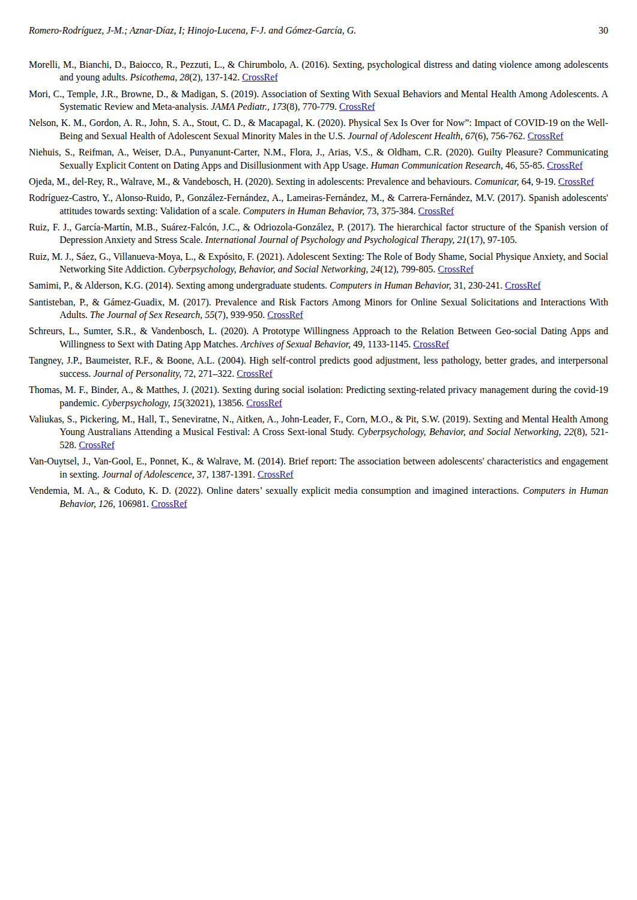Romero-Rodríguez, J-M.; Aznar-Díaz, I; Hinojo-Lucena, F-J. and Gómez-García, G. 30
Morelli, M., Bianchi, D., Baiocco, R., Pezzuti, L., & Chirumbolo, A. (2016). Sexting, psychological distress and dating violence among adolescents and young adults. Psicothema, 28(2), 137-142. CrossRef
Mori, C., Temple, J.R., Browne, D., & Madigan, S. (2019). Association of Sexting With Sexual Behaviors and Mental Health Among Adolescents. A Systematic Review and Meta-analysis. JAMA Pediatr., 173(8), 770-779. CrossRef
Nelson, K. M., Gordon, A. R., John, S. A., Stout, C. D., & Macapagal, K. (2020). Physical Sex Is Over for Now”: Impact of COVID-19 on the Well-Being and Sexual Health of Adolescent Sexual Minority Males in the U.S. Journal of Adolescent Health, 67(6), 756-762. CrossRef
Niehuis, S., Reifman, A., Weiser, D.A., Punyanunt-Carter, N.M., Flora, J., Arias, V.S., & Oldham, C.R. (2020). Guilty Pleasure? Communicating Sexually Explicit Content on Dating Apps and Disillusionment with App Usage. Human Communication Research, 46, 55-85. CrossRef
Ojeda, M., del-Rey, R., Walrave, M., & Vandebosch, H. (2020). Sexting in adolescents: Prevalence and behaviours. Comunicar, 64, 9-19. CrossRef
Rodríguez-Castro, Y., Alonso-Ruido, P., González-Fernández, A., Lameiras-Fernández, M., & Carrera-Fernández, M.V. (2017). Spanish adolescents' attitudes towards sexting: Validation of a scale. Computers in Human Behavior, 73, 375-384. CrossRef
Ruiz, F. J., García-Martín, M.B., Suárez-Falcón, J.C., & Odriozola-González, P. (2017). The hierarchical factor structure of the Spanish version of Depression Anxiety and Stress Scale. International Journal of Psychology and Psychological Therapy, 21(17), 97-105.
Ruiz, M. J., Sáez, G., Villanueva-Moya, L., & Expósito, F. (2021). Adolescent Sexting: The Role of Body Shame, Social Physique Anxiety, and Social Networking Site Addiction. Cyberpsychology, Behavior, and Social Networking, 24(12), 799-805. CrossRef
Samimi, P., & Alderson, K.G. (2014). Sexting among undergraduate students. Computers in Human Behavior, 31, 230-241. CrossRef
Santisteban, P., & Gámez-Guadix, M. (2017). Prevalence and Risk Factors Among Minors for Online Sexual Solicitations and Interactions With Adults. The Journal of Sex Research, 55(7), 939-950. CrossRef
Schreurs, L., Sumter, S.R., & Vandenbosch, L. (2020). A Prototype Willingness Approach to the Relation Between Geo-social Dating Apps and Willingness to Sext with Dating App Matches. Archives of Sexual Behavior, 49, 1133-1145. CrossRef
Tangney, J.P., Baumeister, R.F., & Boone, A.L. (2004). High self-control predicts good adjustment, less pathology, better grades, and interpersonal success. Journal of Personality, 72, 271–322. CrossRef
Thomas, M. F., Binder, A., & Matthes, J. (2021). Sexting during social isolation: Predicting sexting-related privacy management during the covid-19 pandemic. Cyberpsychology, 15(32021), 13856. CrossRef
Valiukas, S., Pickering, M., Hall, T., Seneviratne, N., Aitken, A., John-Leader, F., Corn, M.O., & Pit, S.W. (2019). Sexting and Mental Health Among Young Australians Attending a Musical Festival: A Cross Sext-ional Study. Cyberpsychology, Behavior, and Social Networking, 22(8), 521-528. CrossRef
Van-Ouytsel, J., Van-Gool, E., Ponnet, K., & Walrave, M. (2014). Brief report: The association between adolescents' characteristics and engagement in sexting. Journal of Adolescence, 37, 1387-1391. CrossRef
Vendemia, M. A., & Coduto, K. D. (2022). Online daters’ sexually explicit media consumption and imagined interactions. Computers in Human Behavior, 126, 106981. CrossRef